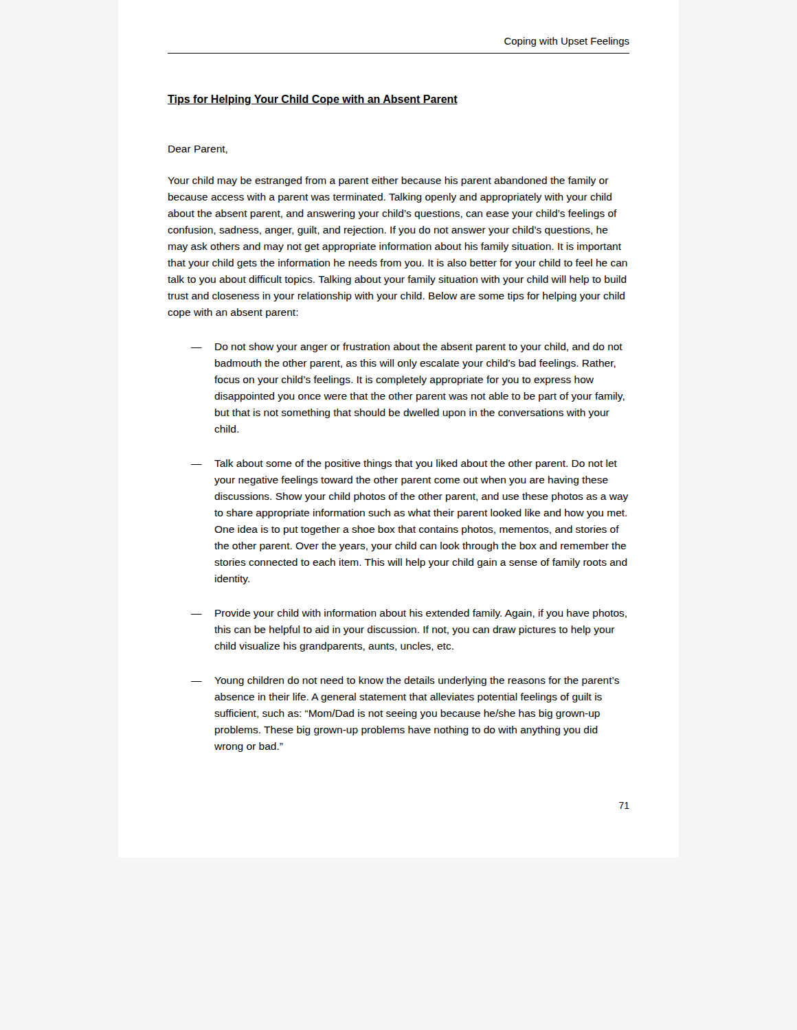Coping with Upset Feelings
Tips for Helping Your Child Cope with an Absent Parent
Dear Parent,
Your child may be estranged from a parent either because his parent abandoned the family or because access with a parent was terminated. Talking openly and appropriately with your child about the absent parent, and answering your child’s questions, can ease your child’s feelings of confusion, sadness, anger, guilt, and rejection. If you do not answer your child’s questions, he may ask others and may not get appropriate information about his family situation. It is important that your child gets the information he needs from you. It is also better for your child to feel he can talk to you about difficult topics. Talking about your family situation with your child will help to build trust and closeness in your relationship with your child. Below are some tips for helping your child cope with an absent parent:
Do not show your anger or frustration about the absent parent to your child, and do not badmouth the other parent, as this will only escalate your child’s bad feelings. Rather, focus on your child’s feelings. It is completely appropriate for you to express how disappointed you once were that the other parent was not able to be part of your family, but that is not something that should be dwelled upon in the conversations with your child.
Talk about some of the positive things that you liked about the other parent. Do not let your negative feelings toward the other parent come out when you are having these discussions. Show your child photos of the other parent, and use these photos as a way to share appropriate information such as what their parent looked like and how you met. One idea is to put together a shoe box that contains photos, mementos, and stories of the other parent. Over the years, your child can look through the box and remember the stories connected to each item. This will help your child gain a sense of family roots and identity.
Provide your child with information about his extended family. Again, if you have photos, this can be helpful to aid in your discussion. If not, you can draw pictures to help your child visualize his grandparents, aunts, uncles, etc.
Young children do not need to know the details underlying the reasons for the parent’s absence in their life. A general statement that alleviates potential feelings of guilt is sufficient, such as: “Mom/Dad is not seeing you because he/she has big grown-up problems. These big grown-up problems have nothing to do with anything you did wrong or bad.”
71